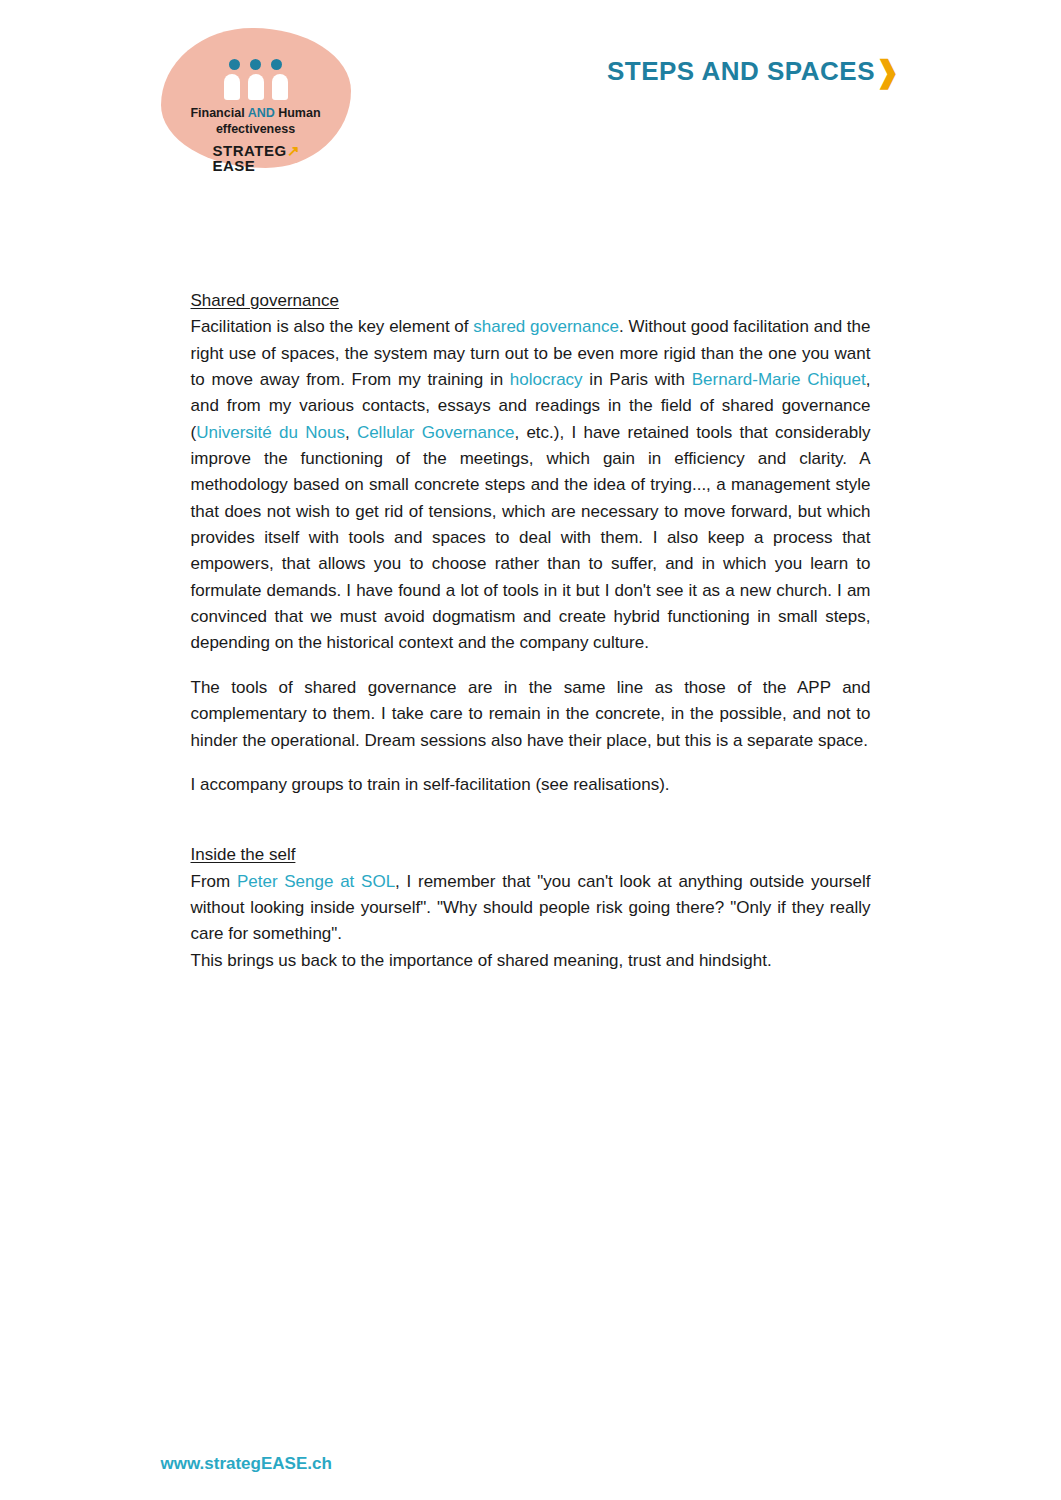Financial AND Human
effectiveness
STRATEG↗
EASE
STEPS AND SPACES❱
Shared governance
Facilitation is also the key element of shared governance. Without good facilitation and the right use of spaces, the system may turn out to be even more rigid than the one you want to move away from. From my training in holocracy in Paris with Bernard-Marie Chiquet, and from my various contacts, essays and readings in the field of shared governance (Université du Nous, Cellular Governance, etc.), I have retained tools that considerably improve the functioning of the meetings, which gain in efficiency and clarity. A methodology based on small concrete steps and the idea of trying..., a management style that does not wish to get rid of tensions, which are necessary to move forward, but which provides itself with tools and spaces to deal with them. I also keep a process that empowers, that allows you to choose rather than to suffer, and in which you learn to formulate demands. I have found a lot of tools in it but I don't see it as a new church. I am convinced that we must avoid dogmatism and create hybrid functioning in small steps, depending on the historical context and the company culture.
The tools of shared governance are in the same line as those of the APP and complementary to them. I take care to remain in the concrete, in the possible, and not to hinder the operational. Dream sessions also have their place, but this is a separate space.
I accompany groups to train in self-facilitation (see realisations).
Inside the self
From Peter Senge at SOL, I remember that "you can't look at anything outside yourself without looking inside yourself". "Why should people risk going there? "Only if they really care for something".
This brings us back to the importance of shared meaning, trust and hindsight.
www.strategEASE.ch